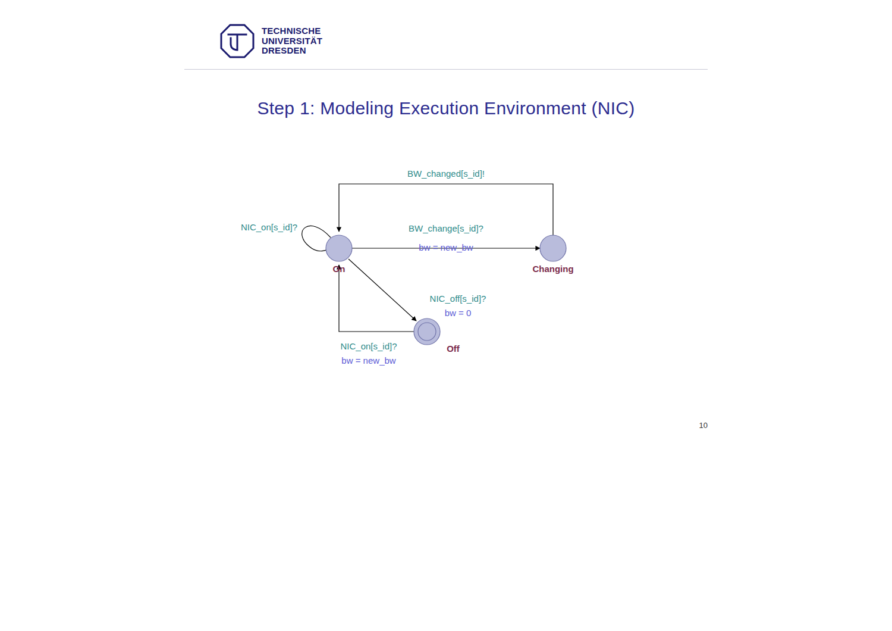Technische
Universität
Dresden
Step 1: Modeling Execution Environment (NIC)
BW_changed[s_id]! NIC_on[s_id]? BW_change[s_id]? bw = new_bw NIC_off[s_id]? bw = 0 NIC_on[s_id]? bw = new_bw On Changing Off
10